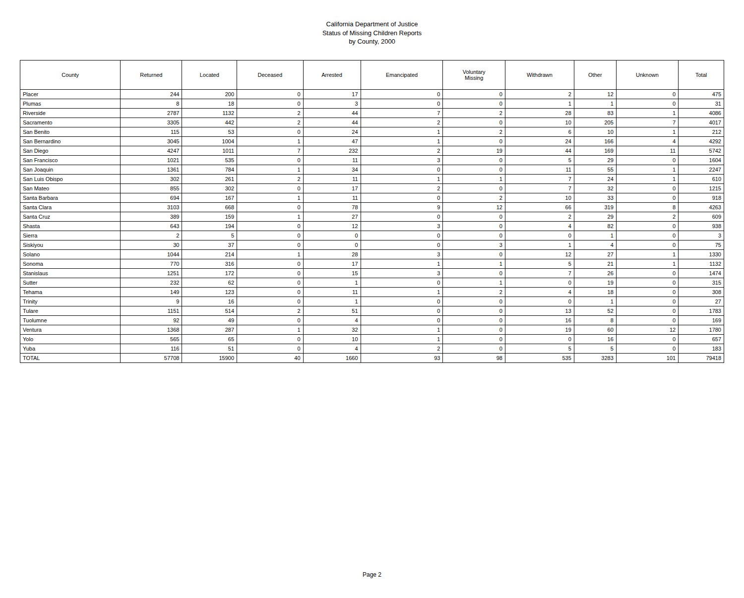California Department of Justice
Status of Missing Children Reports
by County, 2000
Status of Missing Children Reports by County, 2000
| County | Returned | Located | Deceased | Arrested | Emancipated | Voluntary Missing | Withdrawn | Other | Unknown | Total |
| --- | --- | --- | --- | --- | --- | --- | --- | --- | --- | --- |
| Placer | 244 | 200 | 0 | 17 | 0 | 0 | 2 | 12 | 0 | 475 |
| Plumas | 8 | 18 | 0 | 3 | 0 | 0 | 1 | 1 | 0 | 31 |
| Riverside | 2787 | 1132 | 2 | 44 | 7 | 2 | 28 | 83 | 1 | 4086 |
| Sacramento | 3305 | 442 | 2 | 44 | 2 | 0 | 10 | 205 | 7 | 4017 |
| San Benito | 115 | 53 | 0 | 24 | 1 | 2 | 6 | 10 | 1 | 212 |
| San Bernardino | 3045 | 1004 | 1 | 47 | 1 | 0 | 24 | 166 | 4 | 4292 |
| San Diego | 4247 | 1011 | 7 | 232 | 2 | 19 | 44 | 169 | 11 | 5742 |
| San Francisco | 1021 | 535 | 0 | 11 | 3 | 0 | 5 | 29 | 0 | 1604 |
| San Joaquin | 1361 | 784 | 1 | 34 | 0 | 0 | 11 | 55 | 1 | 2247 |
| San Luis Obispo | 302 | 261 | 2 | 11 | 1 | 1 | 7 | 24 | 1 | 610 |
| San Mateo | 855 | 302 | 0 | 17 | 2 | 0 | 7 | 32 | 0 | 1215 |
| Santa Barbara | 694 | 167 | 1 | 11 | 0 | 2 | 10 | 33 | 0 | 918 |
| Santa Clara | 3103 | 668 | 0 | 78 | 9 | 12 | 66 | 319 | 8 | 4263 |
| Santa Cruz | 389 | 159 | 1 | 27 | 0 | 0 | 2 | 29 | 2 | 609 |
| Shasta | 643 | 194 | 0 | 12 | 3 | 0 | 4 | 82 | 0 | 938 |
| Sierra | 2 | 5 | 0 | 0 | 0 | 0 | 0 | 1 | 0 | 3 |
| Siskiyou | 30 | 37 | 0 | 0 | 0 | 3 | 1 | 4 | 0 | 75 |
| Solano | 1044 | 214 | 1 | 28 | 3 | 0 | 12 | 27 | 1 | 1330 |
| Sonoma | 770 | 316 | 0 | 17 | 1 | 1 | 5 | 21 | 1 | 1132 |
| Stanislaus | 1251 | 172 | 0 | 15 | 3 | 0 | 7 | 26 | 0 | 1474 |
| Sutter | 232 | 62 | 0 | 1 | 0 | 1 | 0 | 19 | 0 | 315 |
| Tehama | 149 | 123 | 0 | 11 | 1 | 2 | 4 | 18 | 0 | 308 |
| Trinity | 9 | 16 | 0 | 1 | 0 | 0 | 0 | 1 | 0 | 27 |
| Tulare | 1151 | 514 | 2 | 51 | 0 | 0 | 13 | 52 | 0 | 1783 |
| Tuolumne | 92 | 49 | 0 | 4 | 0 | 0 | 16 | 8 | 0 | 169 |
| Ventura | 1368 | 287 | 1 | 32 | 1 | 0 | 19 | 60 | 12 | 1780 |
| Yolo | 565 | 65 | 0 | 10 | 1 | 0 | 0 | 16 | 0 | 657 |
| Yuba | 116 | 51 | 0 | 4 | 2 | 0 | 5 | 5 | 0 | 183 |
| TOTAL | 57708 | 15900 | 40 | 1660 | 93 | 98 | 535 | 3283 | 101 | 79418 |
Page 2